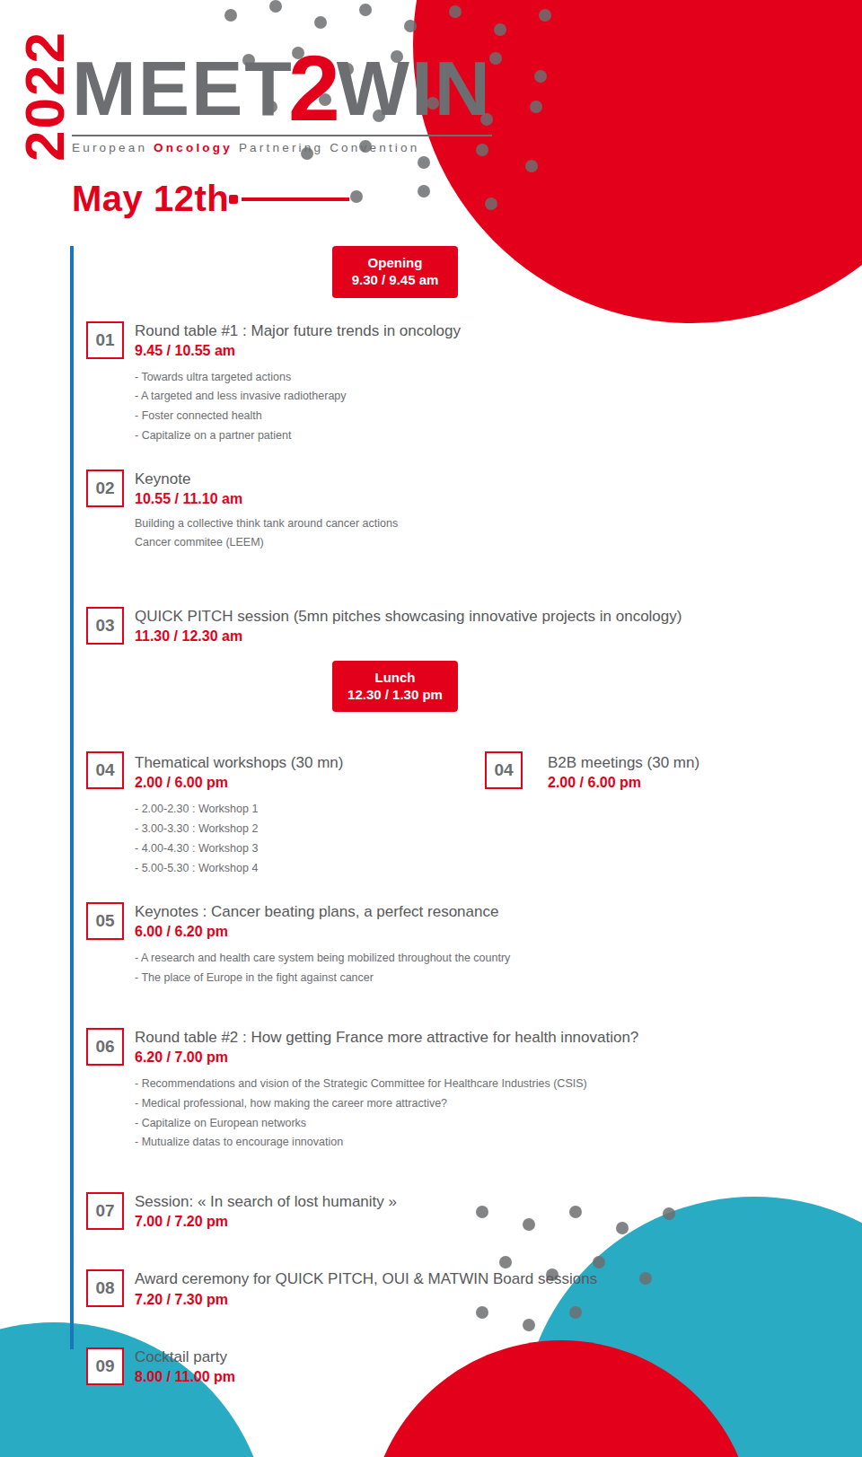MEET2 WIN
European Oncology Partnering Convention
2022
May 12th
Opening
9.30 / 9.45 am
01
Round table #1 : Major future trends in oncology
9.45 / 10.55 am
Towards ultra targeted actions
A targeted and less invasive radiotherapy
Foster connected health
Capitalize on a partner patient
02
Keynote
10.55 / 11.10 am
Building a collective think tank around cancer actions
Cancer commitee (LEEM)
03
QUICK PITCH session (5mn pitches showcasing innovative projects in oncology)
11.30 / 12.30 am
Lunch
12.30 / 1.30 pm
04
Thematical workshops (30 mn)
2.00 / 6.00 pm
2.00-2.30 : Workshop 1
3.00-3.30 : Workshop 2
4.00-4.30 : Workshop 3
5.00-5.30 : Workshop 4
04
B2B meetings (30 mn)
2.00 / 6.00 pm
05
Keynotes : Cancer beating plans, a perfect resonance
6.00 / 6.20 pm
A research and health care system being mobilized throughout the country
The place of Europe in the fight against cancer
06
Round table #2 : How getting France more attractive for health innovation?
6.20 / 7.00 pm
Recommendations and vision of the Strategic Committee for Healthcare Industries (CSIS)
Medical professional, how making the career more attractive?
Capitalize on European networks
Mutualize datas to encourage innovation
07
Session: « In search of lost humanity »
7.00 / 7.20 pm
08
Award ceremony for QUICK PITCH, OUI & MATWIN Board sessions
7.20 / 7.30 pm
09
Cocktail party
8.00 / 11.00 pm